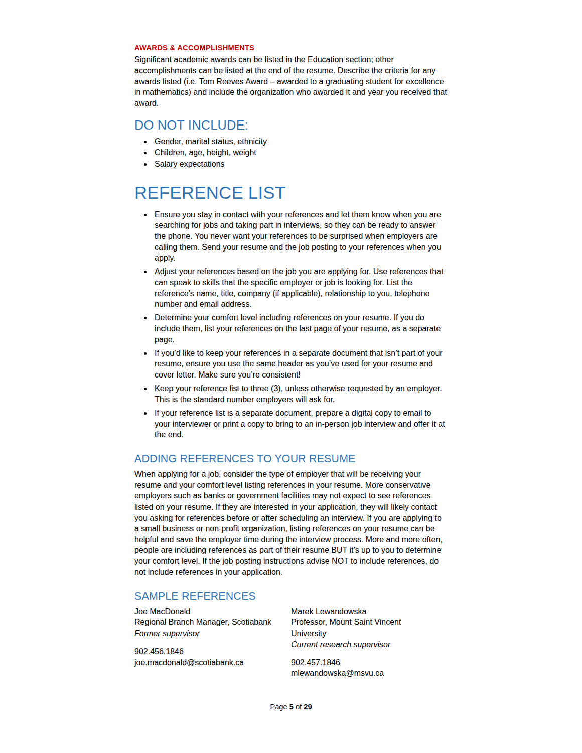Awards & Accomplishments
Significant academic awards can be listed in the Education section; other accomplishments can be listed at the end of the resume. Describe the criteria for any awards listed (i.e. Tom Reeves Award – awarded to a graduating student for excellence in mathematics) and include the organization who awarded it and year you received that award.
DO NOT INCLUDE:
Gender, marital status, ethnicity
Children, age, height, weight
Salary expectations
REFERENCE LIST
Ensure you stay in contact with your references and let them know when you are searching for jobs and taking part in interviews, so they can be ready to answer the phone. You never want your references to be surprised when employers are calling them. Send your resume and the job posting to your references when you apply.
Adjust your references based on the job you are applying for. Use references that can speak to skills that the specific employer or job is looking for. List the reference’s name, title, company (if applicable), relationship to you, telephone number and email address.
Determine your comfort level including references on your resume. If you do include them, list your references on the last page of your resume, as a separate page.
If you’d like to keep your references in a separate document that isn’t part of your resume, ensure you use the same header as you’ve used for your resume and cover letter. Make sure you’re consistent!
Keep your reference list to three (3), unless otherwise requested by an employer. This is the standard number employers will ask for.
If your reference list is a separate document, prepare a digital copy to email to your interviewer or print a copy to bring to an in-person job interview and offer it at the end.
ADDING REFERENCES TO YOUR RESUME
When applying for a job, consider the type of employer that will be receiving your resume and your comfort level listing references in your resume. More conservative employers such as banks or government facilities may not expect to see references listed on your resume. If they are interested in your application, they will likely contact you asking for references before or after scheduling an interview. If you are applying to a small business or non-profit organization, listing references on your resume can be helpful and save the employer time during the interview process. More and more often, people are including references as part of their resume BUT it’s up to you to determine your comfort level. If the job posting instructions advise NOT to include references, do not include references in your application.
SAMPLE REFERENCES
| Joe MacDonald Regional Branch Manager, Scotiabank Former supervisor 902.456.1846 joe.macdonald@scotiabank.ca | Marek Lewandowska Professor, Mount Saint Vincent University Current research supervisor 902.457.1846 mlewandowska@msvu.ca |
Page 5 of 29